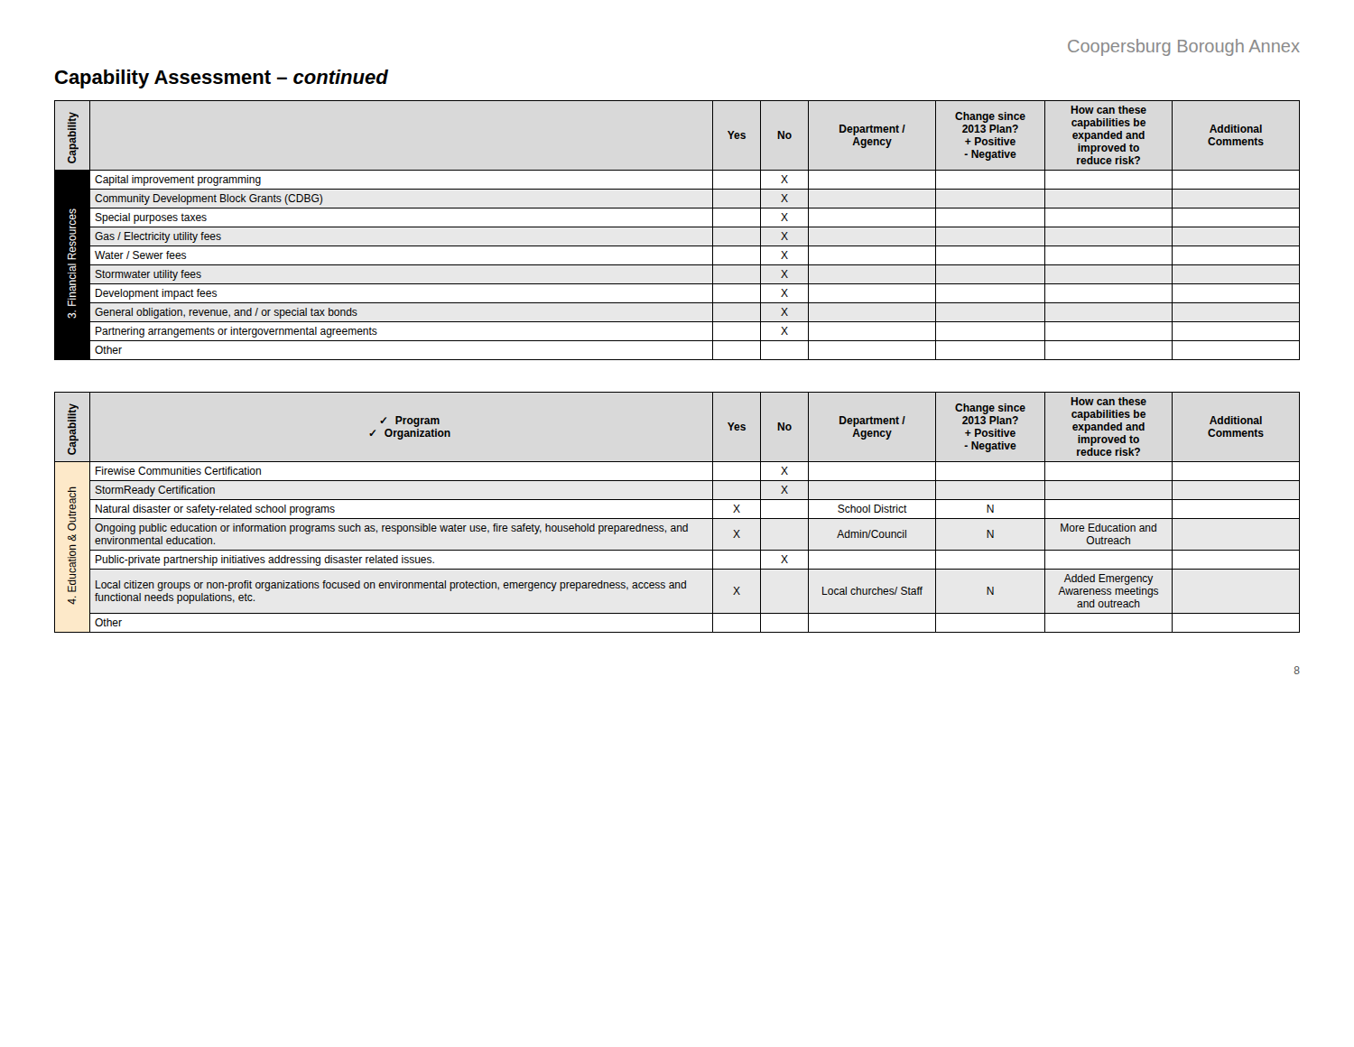Coopersburg Borough Annex
Capability Assessment – continued
| Capability | | Yes | No | Department / Agency | Change since 2013 Plan? + Positive - Negative | How can these capabilities be expanded and improved to reduce risk? | Additional Comments |
| --- | --- | --- | --- | --- | --- | --- | --- |
| 3. Financial Resources | Capital improvement programming | | X | | | | |
| Community Development Block Grants (CDBG) | | X | | | | |
| Special purposes taxes | | X | | | | |
| Gas / Electricity utility fees | | X | | | | |
| Water / Sewer fees | | X | | | | |
| Stormwater utility fees | | X | | | | |
| Development impact fees | | X | | | | |
| General obligation, revenue, and / or special tax bonds | | X | | | | |
| Partnering arrangements or intergovernmental agreements | | X | | | | |
| Other | | | | | | |
| Capability | Program Organization | Yes | No | Department / Agency | Change since 2013 Plan? + Positive - Negative | How can these capabilities be expanded and improved to reduce risk? | Additional Comments |
| --- | --- | --- | --- | --- | --- | --- | --- |
| 4. Education & Outreach | Firewise Communities Certification | | X | | | | |
| StormReady Certification | | X | | | | |
| Natural disaster or safety-related school programs | X | | School District | N | | |
| Ongoing public education or information programs such as, responsible water use, fire safety, household preparedness, and environmental education. | X | | Admin/Council | N | More Education and Outreach | |
| Public-private partnership initiatives addressing disaster related issues. | | X | | | | |
| Local citizen groups or non-profit organizations focused on environmental protection, emergency preparedness, access and functional needs populations, etc. | X | | Local churches/ Staff | N | Added Emergency Awareness meetings and outreach | |
| Other | | | | | | |
8